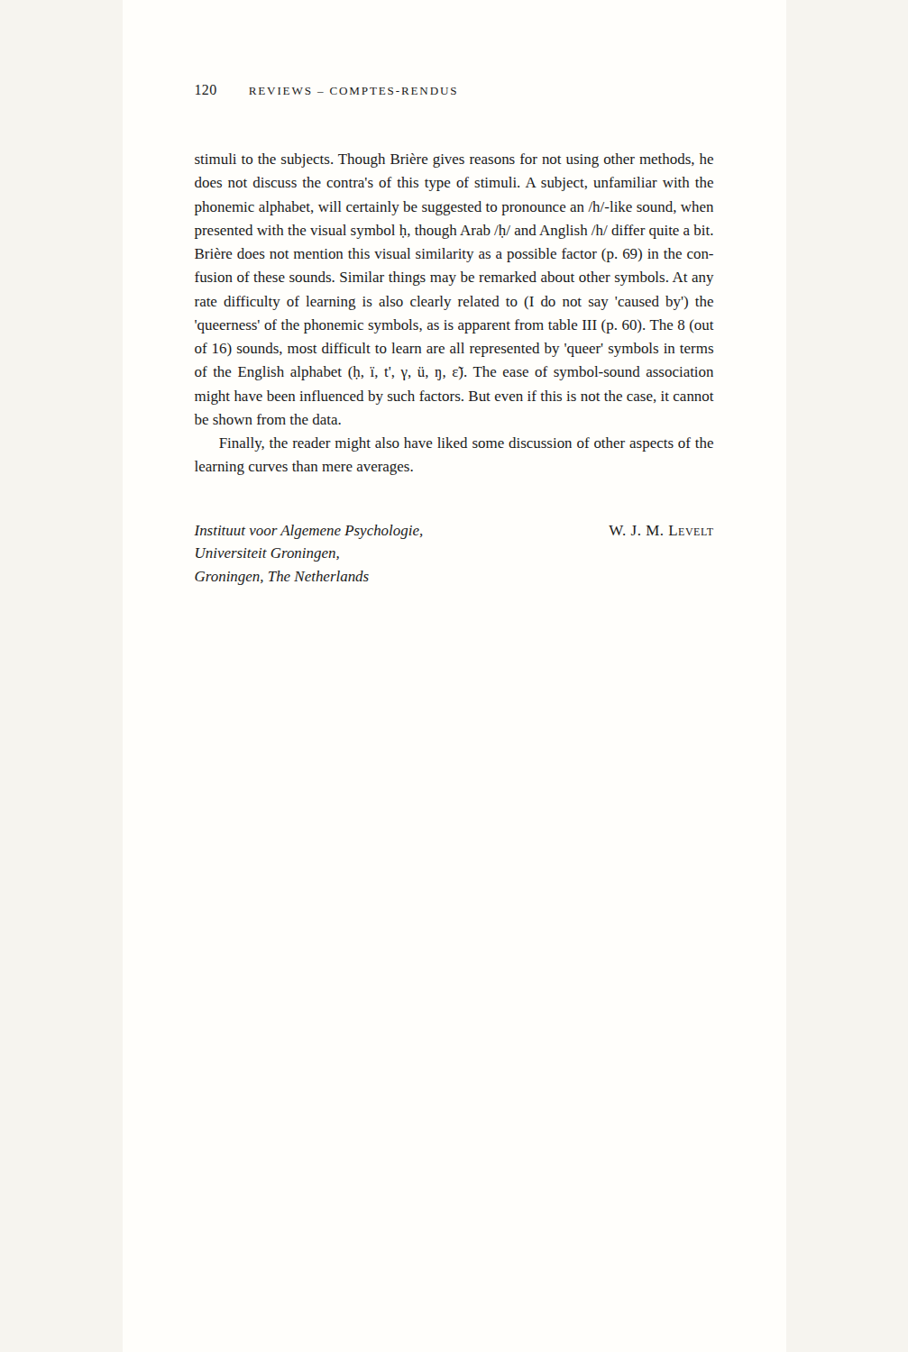120 Reviews – Comptes-rendus
stimuli to the subjects. Though Brière gives reasons for not using other methods, he does not discuss the contra's of this type of stimuli. A subject, unfamiliar with the phonemic alphabet, will certainly be suggested to pronounce an /h/-like sound, when presented with the visual symbol ḥ, though Arab /ḥ/ and Anglish /h/ differ quite a bit. Brière does not mention this visual similarity as a possible factor (p. 69) in the confusion of these sounds. Similar things may be remarked about other symbols. At any rate difficulty of learning is also clearly related to (I do not say 'caused by') the 'queerness' of the phonemic symbols, as is apparent from table III (p. 60). The 8 (out of 16) sounds, most difficult to learn are all represented by 'queer' symbols in terms of the English alphabet (ḥ, ï, t', γ, ü, ŋ, ɛ̃). The ease of symbol-sound association might have been influenced by such factors. But even if this is not the case, it cannot be shown from the data.
Finally, the reader might also have liked some discussion of other aspects of the learning curves than mere averages.
Instituut voor Algemene Psychologie,
Universiteit Groningen,
Groningen, The Netherlands
W. J. M. Levelt